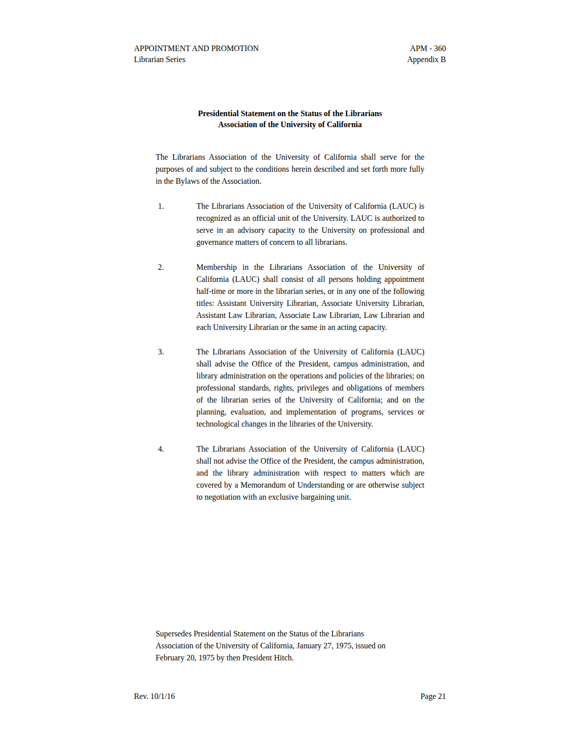APPOINTMENT AND PROMOTION
Librarian Series
APM - 360
Appendix B
Presidential Statement on the Status of the Librarians
Association of the University of California
The Librarians Association of the University of California shall serve for the purposes of and subject to the conditions herein described and set forth more fully in the Bylaws of the Association.
1. The Librarians Association of the University of California (LAUC) is recognized as an official unit of the University. LAUC is authorized to serve in an advisory capacity to the University on professional and governance matters of concern to all librarians.
2. Membership in the Librarians Association of the University of California (LAUC) shall consist of all persons holding appointment half-time or more in the librarian series, or in any one of the following titles: Assistant University Librarian, Associate University Librarian, Assistant Law Librarian, Associate Law Librarian, Law Librarian and each University Librarian or the same in an acting capacity.
3. The Librarians Association of the University of California (LAUC) shall advise the Office of the President, campus administration, and library administration on the operations and policies of the libraries; on professional standards, rights, privileges and obligations of members of the librarian series of the University of California; and on the planning, evaluation, and implementation of programs, services or technological changes in the libraries of the University.
4. The Librarians Association of the University of California (LAUC) shall not advise the Office of the President, the campus administration, and the library administration with respect to matters which are covered by a Memorandum of Understanding or are otherwise subject to negotiation with an exclusive bargaining unit.
Supersedes Presidential Statement on the Status of the Librarians Association of the University of California, January 27, 1975, issued on February 20, 1975 by then President Hitch.
Rev. 10/1/16
Page 21